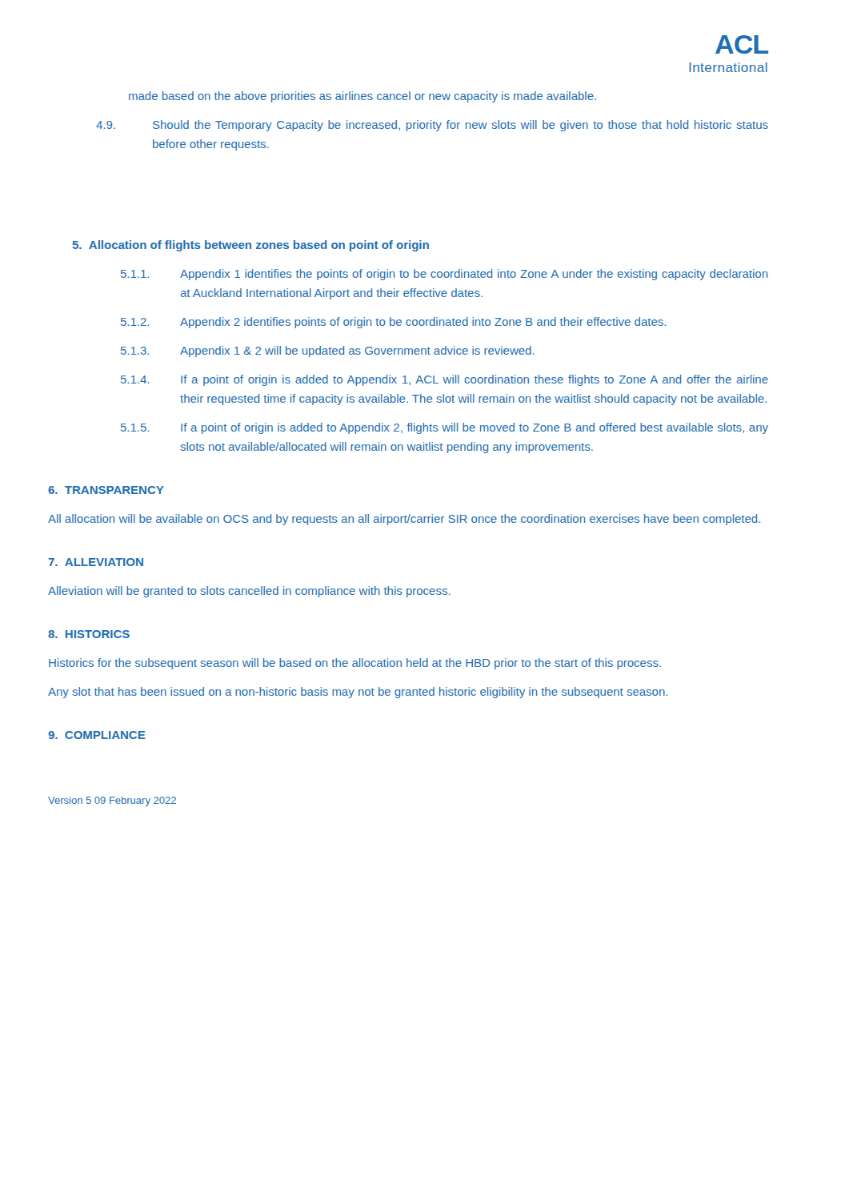ACL
International
made based on the above priorities as airlines cancel or new capacity is made available.
4.9.
Should the Temporary Capacity be increased, priority for new slots will be given to those that hold historic status before other requests.
5. Allocation of flights between zones based on point of origin
5.1.1.
Appendix 1 identifies the points of origin to be coordinated into Zone A under the existing capacity declaration at Auckland International Airport and their effective dates.
5.1.2.
Appendix 2 identifies points of origin to be coordinated into Zone B and their effective dates.
5.1.3.
Appendix 1 & 2 will be updated as Government advice is reviewed.
5.1.4.
If a point of origin is added to Appendix 1, ACL will coordination these flights to Zone A and offer the airline their requested time if capacity is available. The slot will remain on the waitlist should capacity not be available.
5.1.5.
If a point of origin is added to Appendix 2, flights will be moved to Zone B and offered best available slots, any slots not available/allocated will remain on waitlist pending any improvements.
6. TRANSPARENCY
All allocation will be available on OCS and by requests an all airport/carrier SIR once the coordination exercises have been completed.
7. ALLEVIATION
Alleviation will be granted to slots cancelled in compliance with this process.
8. HISTORICS
Historics for the subsequent season will be based on the allocation held at the HBD prior to the start of this process.
Any slot that has been issued on a non-historic basis may not be granted historic eligibility in the subsequent season.
9. COMPLIANCE
Version 5 09 February 2022